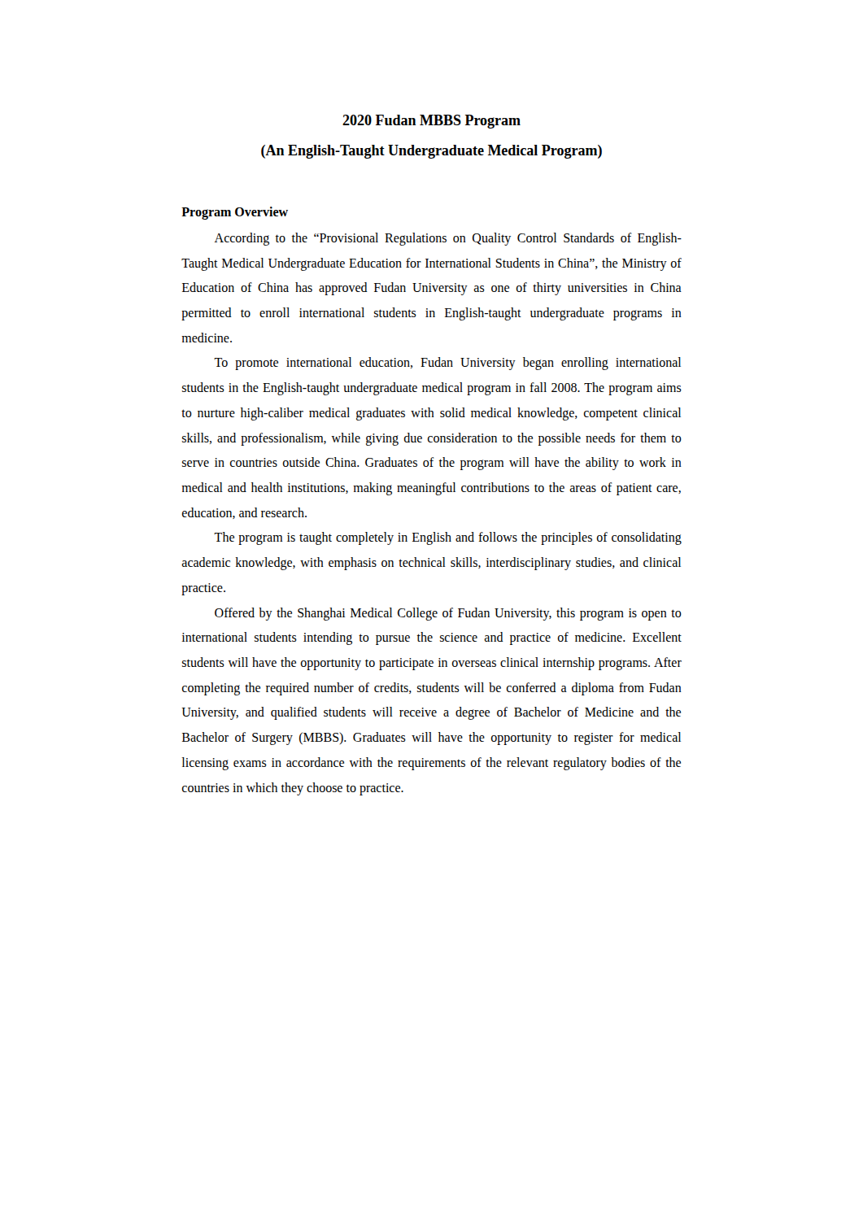2020 Fudan MBBS Program (An English-Taught Undergraduate Medical Program)
Program Overview
According to the “Provisional Regulations on Quality Control Standards of English-Taught Medical Undergraduate Education for International Students in China”, the Ministry of Education of China has approved Fudan University as one of thirty universities in China permitted to enroll international students in English-taught undergraduate programs in medicine.
To promote international education, Fudan University began enrolling international students in the English-taught undergraduate medical program in fall 2008. The program aims to nurture high-caliber medical graduates with solid medical knowledge, competent clinical skills, and professionalism, while giving due consideration to the possible needs for them to serve in countries outside China. Graduates of the program will have the ability to work in medical and health institutions, making meaningful contributions to the areas of patient care, education, and research.
The program is taught completely in English and follows the principles of consolidating academic knowledge, with emphasis on technical skills, interdisciplinary studies, and clinical practice.
Offered by the Shanghai Medical College of Fudan University, this program is open to international students intending to pursue the science and practice of medicine. Excellent students will have the opportunity to participate in overseas clinical internship programs. After completing the required number of credits, students will be conferred a diploma from Fudan University, and qualified students will receive a degree of Bachelor of Medicine and the Bachelor of Surgery (MBBS). Graduates will have the opportunity to register for medical licensing exams in accordance with the requirements of the relevant regulatory bodies of the countries in which they choose to practice.